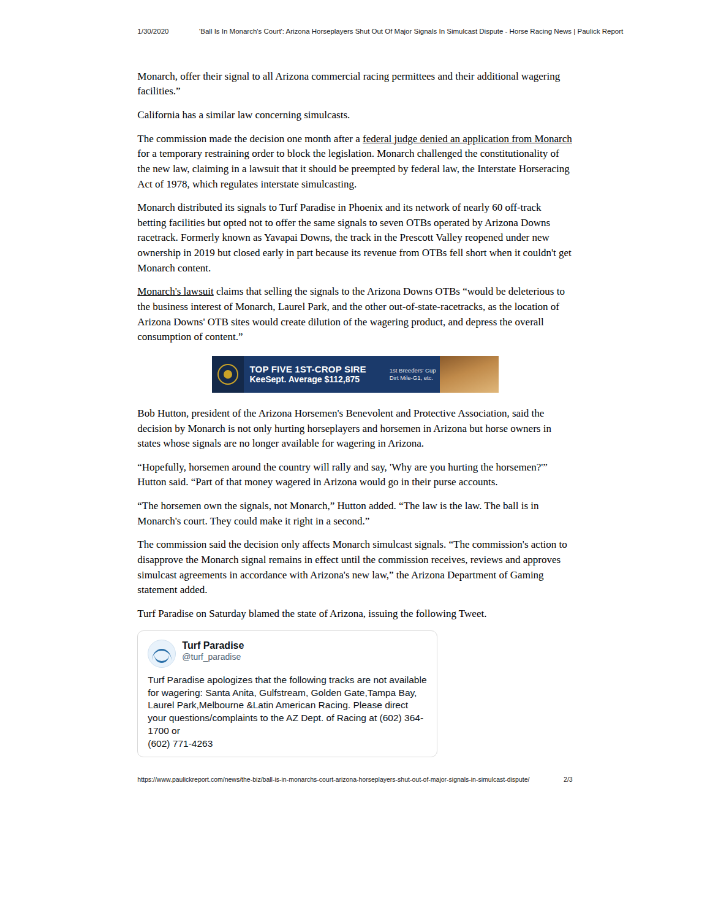1/30/2020
'Ball Is In Monarch's Court': Arizona Horseplayers Shut Out Of Major Signals In Simulcast Dispute - Horse Racing News | Paulick Report
Monarch, offer their signal to all Arizona commercial racing permittees and their additional wagering facilities.”
California has a similar law concerning simulcasts.
The commission made the decision one month after a federal judge denied an application from Monarch for a temporary restraining order to block the legislation. Monarch challenged the constitutionality of the new law, claiming in a lawsuit that it should be preempted by federal law, the Interstate Horseracing Act of 1978, which regulates interstate simulcasting.
Monarch distributed its signals to Turf Paradise in Phoenix and its network of nearly 60 off-track betting facilities but opted not to offer the same signals to seven OTBs operated by Arizona Downs racetrack. Formerly known as Yavapai Downs, the track in the Prescott Valley reopened under new ownership in 2019 but closed early in part because its revenue from OTBs fell short when it couldn't get Monarch content.
Monarch's lawsuit claims that selling the signals to the Arizona Downs OTBs “would be deleterious to the business interest of Monarch, Laurel Park, and the other out-of-state-racetracks, as the location of Arizona Downs' OTB sites would create dilution of the wagering product, and depress the overall consumption of content.”
TOP FIVE 1ST-CROP SIRE
KeeSept. Average $112,875
1st Breeders' Cup
Dirt Mile-G1, etc.
Bob Hutton, president of the Arizona Horsemen's Benevolent and Protective Association, said the decision by Monarch is not only hurting horseplayers and horsemen in Arizona but horse owners in states whose signals are no longer available for wagering in Arizona.
“Hopefully, horsemen around the country will rally and say, 'Why are you hurting the horsemen?'” Hutton said. “Part of that money wagered in Arizona would go in their purse accounts.
“The horsemen own the signals, not Monarch,” Hutton added. “The law is the law. The ball is in Monarch's court. They could make it right in a second.”
The commission said the decision only affects Monarch simulcast signals. “The commission's action to disapprove the Monarch signal remains in effect until the commission receives, reviews and approves simulcast agreements in accordance with Arizona's new law,” the Arizona Department of Gaming statement added.
Turf Paradise on Saturday blamed the state of Arizona, issuing the following Tweet.
Turf Paradise
@turf_paradise
Turf Paradise apologizes that the following tracks are not available for wagering: Santa Anita, Gulfstream, Golden Gate,Tampa Bay, Laurel Park,Melbourne &Latin American Racing. Please direct your questions/complaints to the AZ Dept. of Racing at (602) 364-1700 or
(602) 771-4263
https://www.paulickreport.com/news/the-biz/ball-is-in-monarchs-court-arizona-horseplayers-shut-out-of-major-signals-in-simulcast-dispute/
2/3